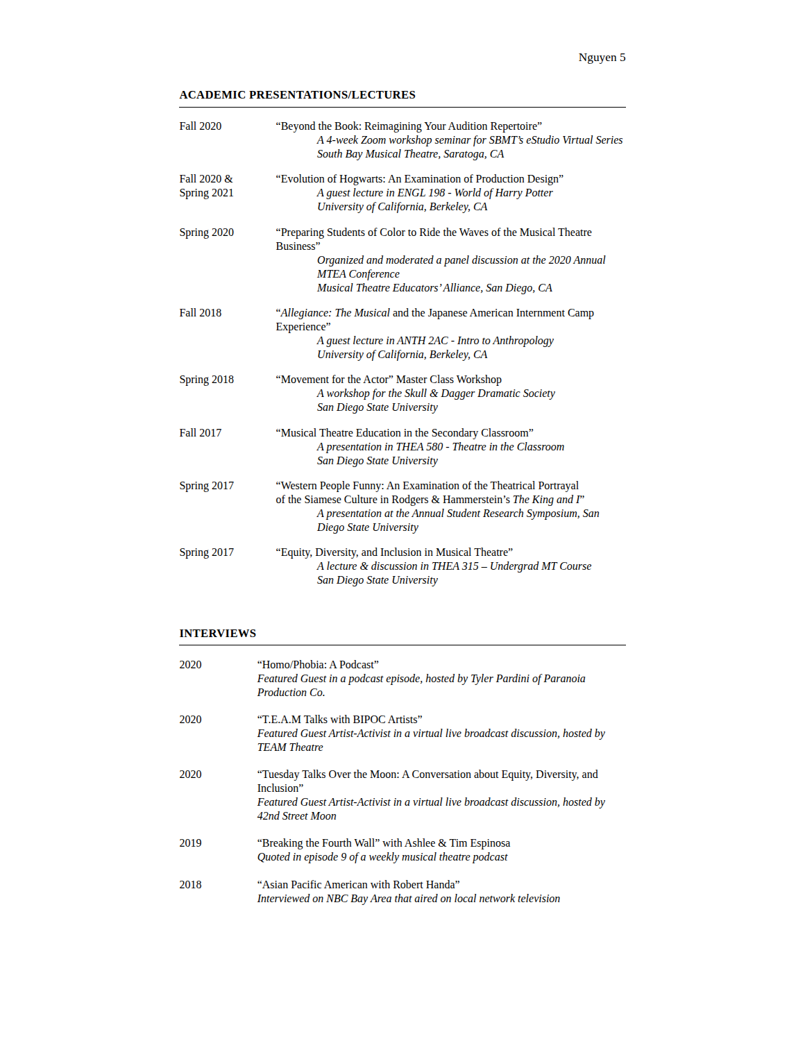Nguyen 5
ACADEMIC PRESENTATIONS/LECTURES
| Fall 2020 | “Beyond the Book: Reimagining Your Audition Repertoire” A 4-week Zoom workshop seminar for SBMT’s eStudio Virtual Series South Bay Musical Theatre, Saratoga, CA |
| Fall 2020 & Spring 2021 | “Evolution of Hogwarts: An Examination of Production Design” A guest lecture in ENGL 198 - World of Harry Potter University of California, Berkeley, CA |
| Spring 2020 | “Preparing Students of Color to Ride the Waves of the Musical Theatre Business” Organized and moderated a panel discussion at the 2020 Annual MTEA Conference Musical Theatre Educators’ Alliance, San Diego, CA |
| Fall 2018 | “ Allegiance: The Musical and the Japanese American Internment Camp Experience” A guest lecture in ANTH 2AC - Intro to Anthropology University of California, Berkeley, CA |
| Spring 2018 | “Movement for the Actor” Master Class Workshop A workshop for the Skull & Dagger Dramatic Society San Diego State University |
| Fall 2017 | “Musical Theatre Education in the Secondary Classroom” A presentation in THEA 580 - Theatre in the Classroom San Diego State University |
| Spring 2017 | “Western People Funny: An Examination of the Theatrical Portrayal of the Siamese Culture in Rodgers & Hammerstein’s The King and I ” A presentation at the Annual Student Research Symposium, San Diego State University |
| Spring 2017 | “Equity, Diversity, and Inclusion in Musical Theatre” A lecture & discussion in THEA 315 – Undergrad MT Course San Diego State University |
INTERVIEWS
| 2020 | “Homo/Phobia: A Podcast” Featured Guest in a podcast episode, hosted by Tyler Pardini of Paranoia Production Co. |
| 2020 | “T.E.A.M Talks with BIPOC Artists” Featured Guest Artist-Activist in a virtual live broadcast discussion, hosted by TEAM Theatre |
| 2020 | “Tuesday Talks Over the Moon: A Conversation about Equity, Diversity, and Inclusion” Featured Guest Artist-Activist in a virtual live broadcast discussion, hosted by 42nd Street Moon |
| 2019 | “Breaking the Fourth Wall” with Ashlee & Tim Espinosa Quoted in episode 9 of a weekly musical theatre podcast |
| 2018 | “Asian Pacific American with Robert Handa” Interviewed on NBC Bay Area that aired on local network television |